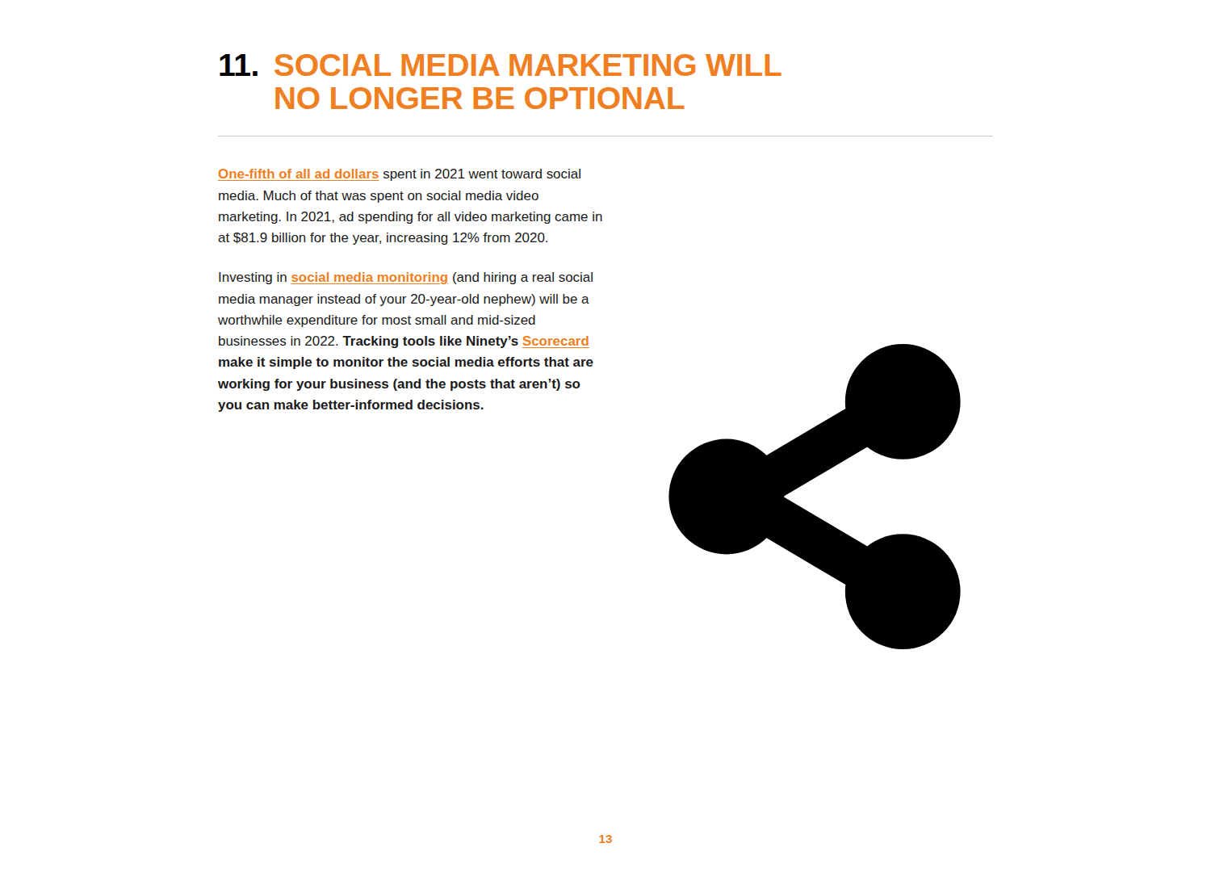11.
Social Media Marketing Will
No Longer Be Optional
One-fifth of all ad dollars spent in 2021 went toward social media. Much of that was spent on social media video marketing. In 2021, ad spending for all video marketing came in at $81.9 billion for the year, increasing 12% from 2020.
Investing in social media monitoring (and hiring a real social media manager instead of your 20-year-old nephew) will be a worthwhile expenditure for most small and mid-sized businesses in 2022. Tracking tools like Ninety’s Scorecard make it simple to monitor the social media efforts that are working for your business (and the posts that aren’t) so you can make better-informed decisions.
Share icon
13